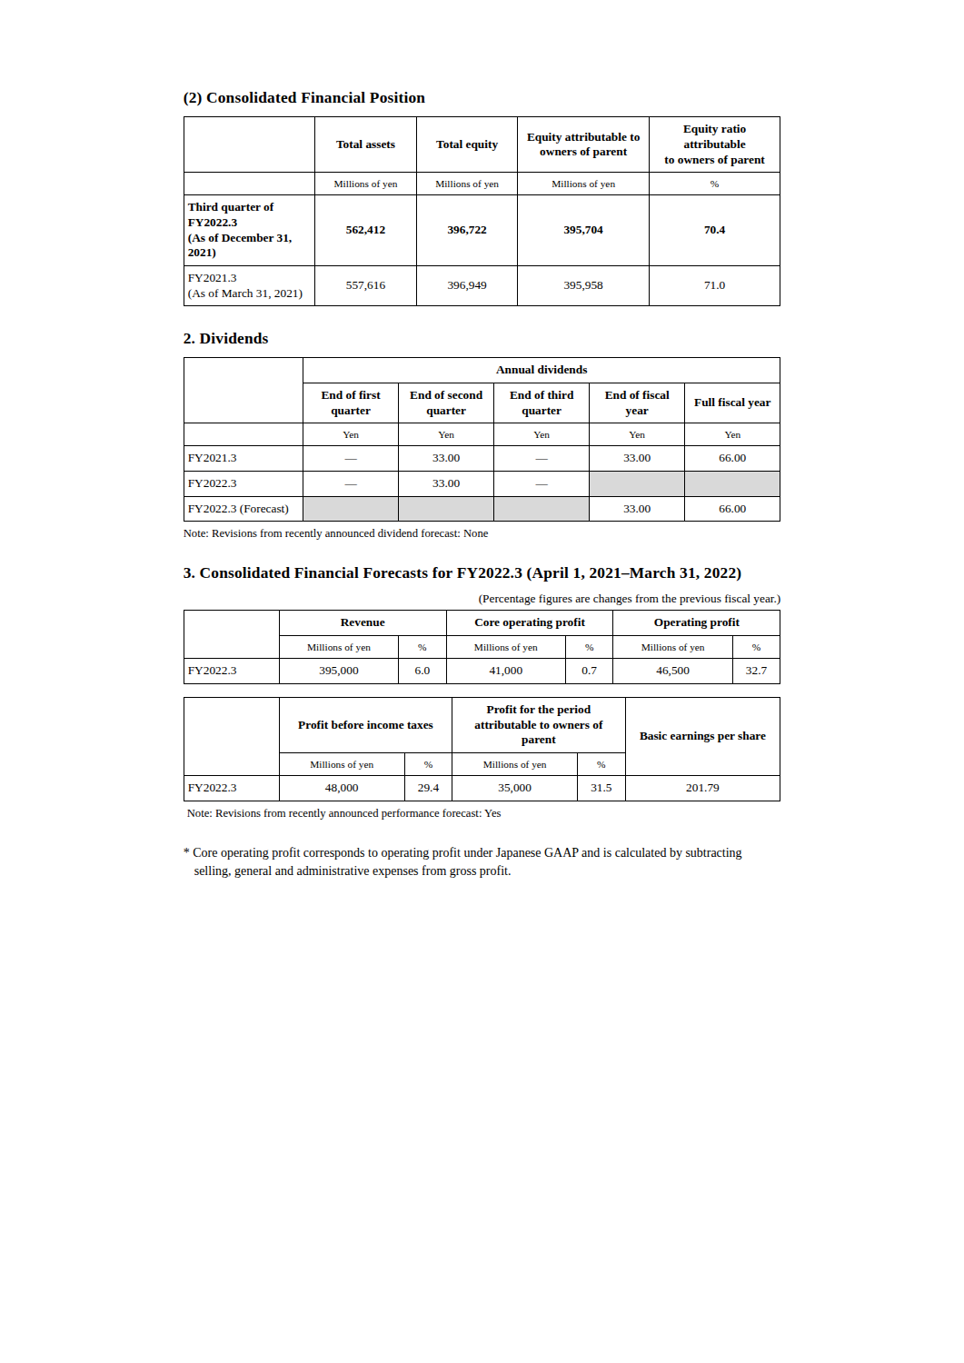(2) Consolidated Financial Position
| | Total assets | Total equity | Equity attributable to owners of parent | Equity ratio attributable to owners of parent |
| | Millions of yen | Millions of yen | Millions of yen | % |
| Third quarter of FY2022.3 (As of December 31, 2021) | 562,412 | 396,722 | 395,704 | 70.4 |
| FY2021.3 (As of March 31, 2021) | 557,616 | 396,949 | 395,958 | 71.0 |
2. Dividends
| | Annual dividends |
| End of first quarter | End of second quarter | End of third quarter | End of fiscal year | Full fiscal year |
| | Yen | Yen | Yen | Yen | Yen |
| FY2021.3 | — | 33.00 | — | 33.00 | 66.00 |
| FY2022.3 | — | 33.00 | — | | |
| FY2022.3 (Forecast) | | | | 33.00 | 66.00 |
Note: Revisions from recently announced dividend forecast: None
3. Consolidated Financial Forecasts for FY2022.3 (April 1, 2021–March 31, 2022)
(Percentage figures are changes from the previous fiscal year.)
| | Revenue | Core operating profit | Operating profit |
| Millions of yen | % | Millions of yen | % | Millions of yen | % |
| FY2022.3 | 395,000 | 6.0 | 41,000 | 0.7 | 46,500 | 32.7 |
| | Profit before income taxes | Profit for the period attributable to owners of parent | Basic earnings per share |
| Millions of yen | % | Millions of yen | % |
| FY2022.3 | 48,000 | 29.4 | 35,000 | 31.5 | 201.79 |
Note: Revisions from recently announced performance forecast: Yes
* Core operating profit corresponds to operating profit under Japanese GAAP and is calculated by subtracting selling, general and administrative expenses from gross profit.